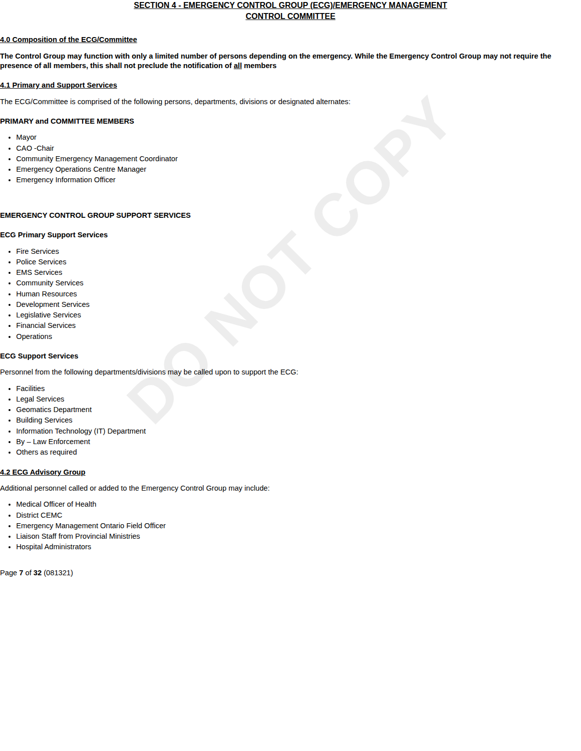DO NOT COPY
SECTION 4 - EMERGENCY CONTROL GROUP (ECG)/EMERGENCY MANAGEMENT
CONTROL COMMITTEE
4.0 Composition of the ECG/Committee
The Control Group may function with only a limited number of persons depending on the emergency. While the Emergency Control Group may not require the presence of all members, this shall not preclude the notification of all members
4.1 Primary and Support Services
The ECG/Committee is comprised of the following persons, departments, divisions or designated alternates:
PRIMARY and COMMITTEE MEMBERS
Mayor
CAO -Chair
Community Emergency Management Coordinator
Emergency Operations Centre Manager
Emergency Information Officer
EMERGENCY CONTROL GROUP SUPPORT SERVICES
ECG Primary Support Services
Fire Services
Police Services
EMS Services
Community Services
Human Resources
Development Services
Legislative Services
Financial Services
Operations
ECG Support Services
Personnel from the following departments/divisions may be called upon to support the ECG:
Facilities
Legal Services
Geomatics Department
Building Services
Information Technology (IT) Department
By – Law Enforcement
Others as required
4.2 ECG Advisory Group
Additional personnel called or added to the Emergency Control Group may include:
Medical Officer of Health
District CEMC
Emergency Management Ontario Field Officer
Liaison Staff from Provincial Ministries
Hospital Administrators
Page 7 of 32 (081321)